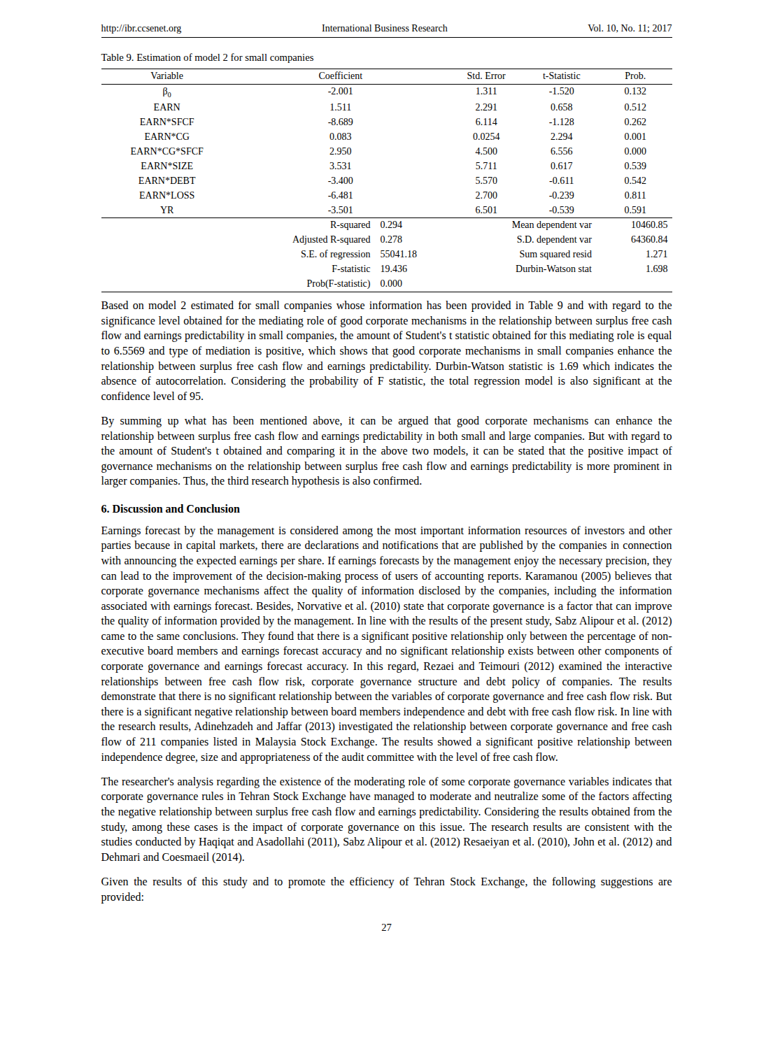http://ibr.ccsenet.org
International Business Research
Vol. 10, No. 11; 2017
Table 9. Estimation of model 2 for small companies
| Variable | Coefficient | Std. Error | t-Statistic | Prob. |
| --- | --- | --- | --- | --- |
| β 0 | -2.001 | 1.311 | -1.520 | 0.132 |
| EARN | 1.511 | 2.291 | 0.658 | 0.512 |
| EARN*SFCF | -8.689 | 6.114 | -1.128 | 0.262 |
| EARN*CG | 0.083 | 0.0254 | 2.294 | 0.001 |
| EARN*CG*SFCF | 2.950 | 4.500 | 6.556 | 0.000 |
| EARN*SIZE | 3.531 | 5.711 | 0.617 | 0.539 |
| EARN*DEBT | -3.400 | 5.570 | -0.611 | 0.542 |
| EARN*LOSS | -6.481 | 2.700 | -0.239 | 0.811 |
| YR | -3.501 | 6.501 | -0.539 | 0.591 |
| | R-squared | 0.294 | Mean dependent var | 10460.85 |
| | Adjusted R-squared | 0.278 | S.D. dependent var | 64360.84 |
| | S.E. of regression | 55041.18 | Sum squared resid | 1.271 |
| | F-statistic | 19.436 | Durbin-Watson stat | 1.698 |
| | Prob(F-statistic) | 0.000 | | |
Based on model 2 estimated for small companies whose information has been provided in Table 9 and with regard to the significance level obtained for the mediating role of good corporate mechanisms in the relationship between surplus free cash flow and earnings predictability in small companies, the amount of Student's t statistic obtained for this mediating role is equal to 6.5569 and type of mediation is positive, which shows that good corporate mechanisms in small companies enhance the relationship between surplus free cash flow and earnings predictability. Durbin-Watson statistic is 1.69 which indicates the absence of autocorrelation. Considering the probability of F statistic, the total regression model is also significant at the confidence level of 95.
By summing up what has been mentioned above, it can be argued that good corporate mechanisms can enhance the relationship between surplus free cash flow and earnings predictability in both small and large companies. But with regard to the amount of Student's t obtained and comparing it in the above two models, it can be stated that the positive impact of governance mechanisms on the relationship between surplus free cash flow and earnings predictability is more prominent in larger companies. Thus, the third research hypothesis is also confirmed.
6. Discussion and Conclusion
Earnings forecast by the management is considered among the most important information resources of investors and other parties because in capital markets, there are declarations and notifications that are published by the companies in connection with announcing the expected earnings per share. If earnings forecasts by the management enjoy the necessary precision, they can lead to the improvement of the decision-making process of users of accounting reports. Karamanou (2005) believes that corporate governance mechanisms affect the quality of information disclosed by the companies, including the information associated with earnings forecast. Besides, Norvative et al. (2010) state that corporate governance is a factor that can improve the quality of information provided by the management. In line with the results of the present study, Sabz Alipour et al. (2012) came to the same conclusions. They found that there is a significant positive relationship only between the percentage of non-executive board members and earnings forecast accuracy and no significant relationship exists between other components of corporate governance and earnings forecast accuracy. In this regard, Rezaei and Teimouri (2012) examined the interactive relationships between free cash flow risk, corporate governance structure and debt policy of companies. The results demonstrate that there is no significant relationship between the variables of corporate governance and free cash flow risk. But there is a significant negative relationship between board members independence and debt with free cash flow risk. In line with the research results, Adinehzadeh and Jaffar (2013) investigated the relationship between corporate governance and free cash flow of 211 companies listed in Malaysia Stock Exchange. The results showed a significant positive relationship between independence degree, size and appropriateness of the audit committee with the level of free cash flow.
The researcher's analysis regarding the existence of the moderating role of some corporate governance variables indicates that corporate governance rules in Tehran Stock Exchange have managed to moderate and neutralize some of the factors affecting the negative relationship between surplus free cash flow and earnings predictability. Considering the results obtained from the study, among these cases is the impact of corporate governance on this issue. The research results are consistent with the studies conducted by Haqiqat and Asadollahi (2011), Sabz Alipour et al. (2012) Resaeiyan et al. (2010), John et al. (2012) and Dehmari and Coesmaeil (2014).
Given the results of this study and to promote the efficiency of Tehran Stock Exchange, the following suggestions are provided:
27